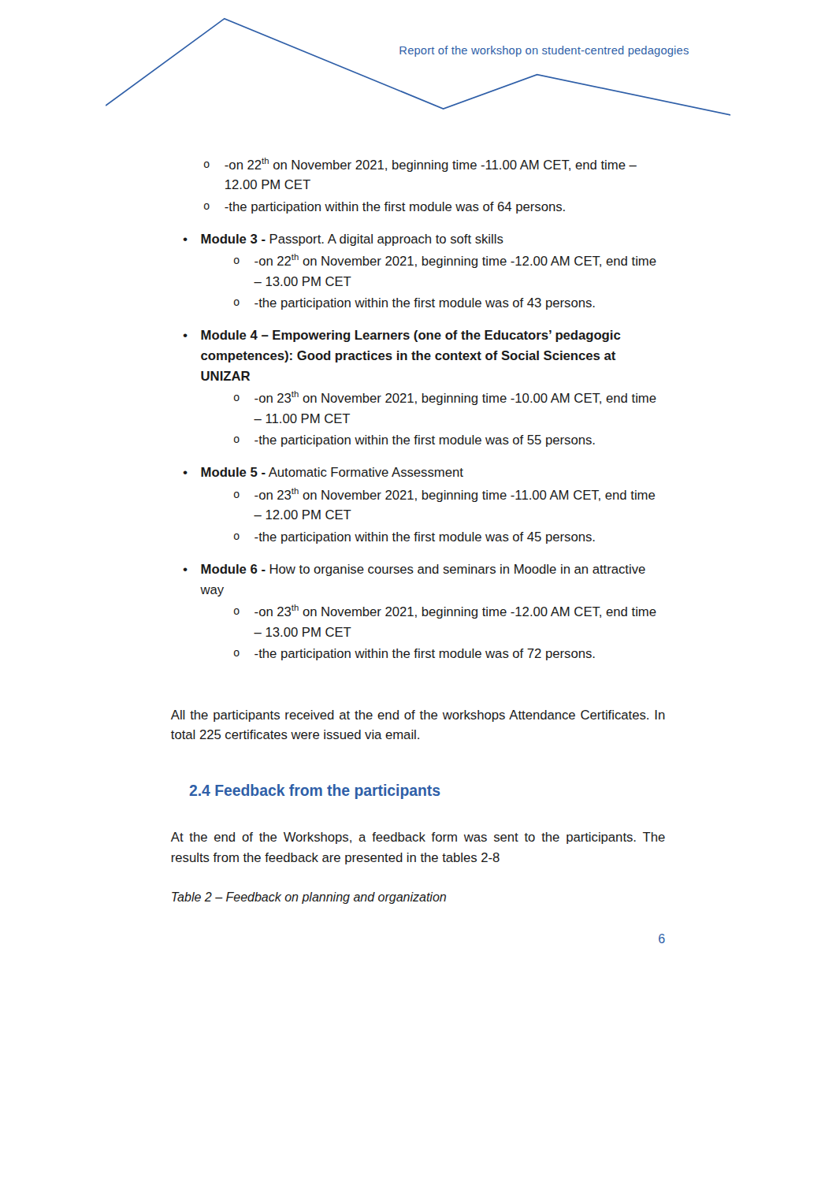Report of the workshop on student-centred pedagogies
-on 22th on November 2021, beginning time -11.00 AM CET, end time – 12.00 PM CET
-the participation within the first module was of 64 persons.
Module 3 - Passport. A digital approach to soft skills
-on 22th on November 2021, beginning time -12.00 AM CET, end time – 13.00 PM CET
-the participation within the first module was of 43 persons.
Module 4 – Empowering Learners (one of the Educators’ pedagogic competences): Good practices in the context of Social Sciences at UNIZAR
-on 23th on November 2021, beginning time -10.00 AM CET, end time – 11.00 PM CET
-the participation within the first module was of 55 persons.
Module 5 - Automatic Formative Assessment
-on 23th on November 2021, beginning time -11.00 AM CET, end time – 12.00 PM CET
-the participation within the first module was of 45 persons.
Module 6 - How to organise courses and seminars in Moodle in an attractive way
-on 23th on November 2021, beginning time -12.00 AM CET, end time – 13.00 PM CET
-the participation within the first module was of 72 persons.
All the participants received at the end of the workshops Attendance Certificates. In total 225 certificates were issued via email.
2.4 Feedback from the participants
At the end of the Workshops, a feedback form was sent to the participants. The results from the feedback are presented in the tables 2-8
Table 2 – Feedback on planning and organization
6